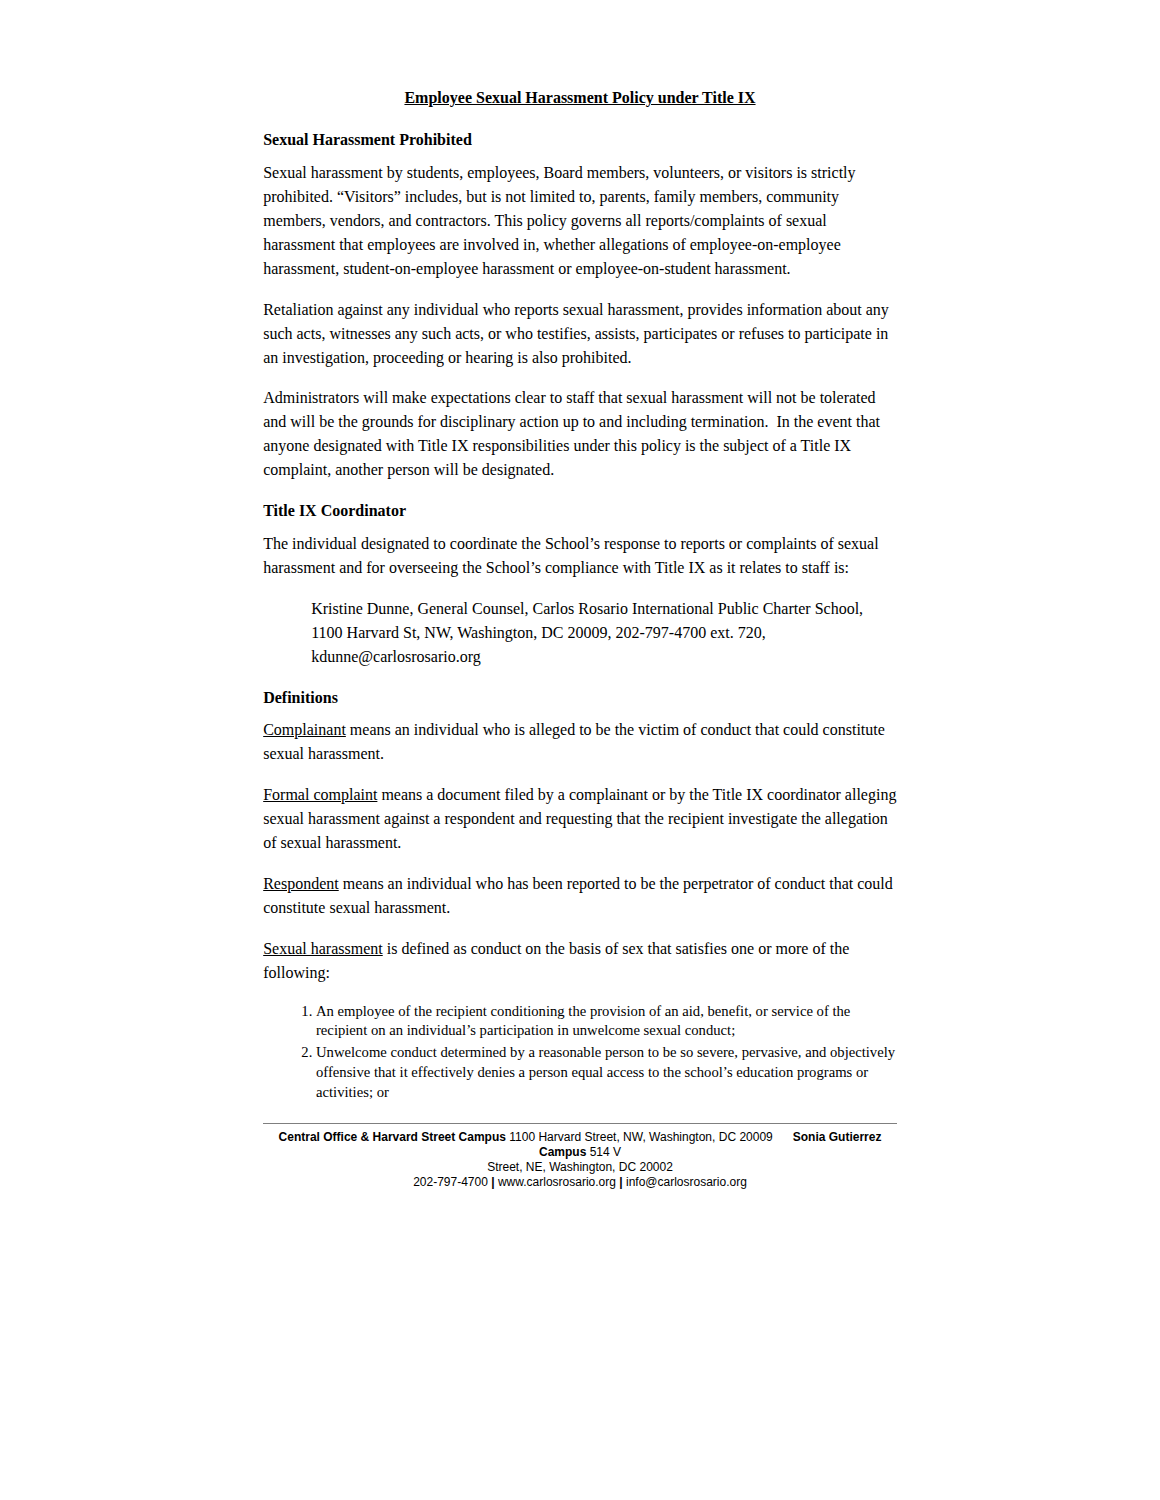Employee Sexual Harassment Policy under Title IX
Sexual Harassment Prohibited
Sexual harassment by students, employees, Board members, volunteers, or visitors is strictly prohibited. “Visitors” includes, but is not limited to, parents, family members, community members, vendors, and contractors. This policy governs all reports/complaints of sexual harassment that employees are involved in, whether allegations of employee-on-employee harassment, student-on-employee harassment or employee-on-student harassment.
Retaliation against any individual who reports sexual harassment, provides information about any such acts, witnesses any such acts, or who testifies, assists, participates or refuses to participate in an investigation, proceeding or hearing is also prohibited.
Administrators will make expectations clear to staff that sexual harassment will not be tolerated and will be the grounds for disciplinary action up to and including termination. In the event that anyone designated with Title IX responsibilities under this policy is the subject of a Title IX complaint, another person will be designated.
Title IX Coordinator
The individual designated to coordinate the School’s response to reports or complaints of sexual harassment and for overseeing the School’s compliance with Title IX as it relates to staff is:
Kristine Dunne, General Counsel, Carlos Rosario International Public Charter School, 1100 Harvard St, NW, Washington, DC 20009, 202-797-4700 ext. 720, kdunne@carlosrosario.org
Definitions
Complainant means an individual who is alleged to be the victim of conduct that could constitute sexual harassment.
Formal complaint means a document filed by a complainant or by the Title IX coordinator alleging sexual harassment against a respondent and requesting that the recipient investigate the allegation of sexual harassment.
Respondent means an individual who has been reported to be the perpetrator of conduct that could constitute sexual harassment.
Sexual harassment is defined as conduct on the basis of sex that satisfies one or more of the following:
An employee of the recipient conditioning the provision of an aid, benefit, or service of the recipient on an individual’s participation in unwelcome sexual conduct;
Unwelcome conduct determined by a reasonable person to be so severe, pervasive, and objectively offensive that it effectively denies a person equal access to the school’s education programs or activities; or
Central Office & Harvard Street Campus 1100 Harvard Street, NW, Washington, DC 20009 Sonia Gutierrez Campus 514 V Street, NE, Washington, DC 20002 202-797-4700 | www.carlosrosario.org | info@carlosrosario.org